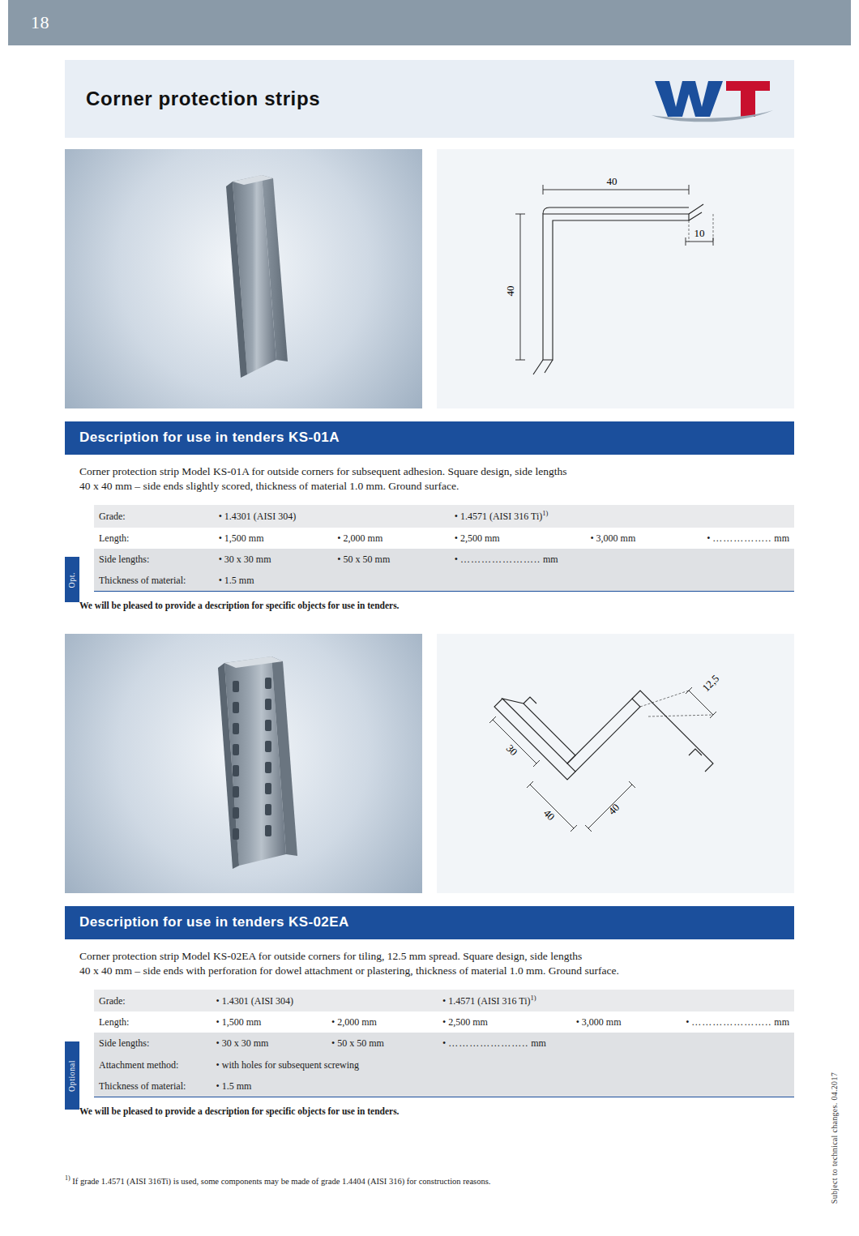18
Corner protection strips
40 40 10
Description for use in tenders KS-01A
Corner protection strip Model KS-01A for outside corners for subsequent adhesion. Square design, side lengths
40 x 40 mm – side ends slightly scored, thickness of material 1.0 mm. Ground surface.
Opt.
| Grade: | • 1.4301 (AISI 304) | | • 1.4571 (AISI 316 Ti) 1) | | |
| Length: | • 1,500 mm | • 2,000 mm | • 2,500 mm | • 3,000 mm | • …………….. mm |
| Side lengths: | • 30 x 30 mm | • 50 x 50 mm | • ………………….. mm | | |
| Thickness of material: | • 1.5 mm | | | | |
We will be pleased to provide a description for specific objects for use in tenders.
30 40 40 12,5
Description for use in tenders KS-02EA
Corner protection strip Model KS-02EA for outside corners for tiling, 12.5 mm spread. Square design, side lengths
40 x 40 mm – side ends with perforation for dowel attachment or plastering, thickness of material 1.0 mm. Ground surface.
Optional
| Grade: | • 1.4301 (AISI 304) | | • 1.4571 (AISI 316 Ti) 1) | | |
| Length: | • 1,500 mm | • 2,000 mm | • 2,500 mm | • 3,000 mm | • ………………….. mm |
| Side lengths: | • 30 x 30 mm | • 50 x 50 mm | • ………………….. mm | | |
| Attachment method: | • with holes for subsequent screwing |
| Thickness of material: | • 1.5 mm | | | | |
We will be pleased to provide a description for specific objects for use in tenders.
1) If grade 1.4571 (AISI 316Ti) is used, some components may be made of grade 1.4404 (AISI 316) for construction reasons.
Subject to technical changes. 04.2017